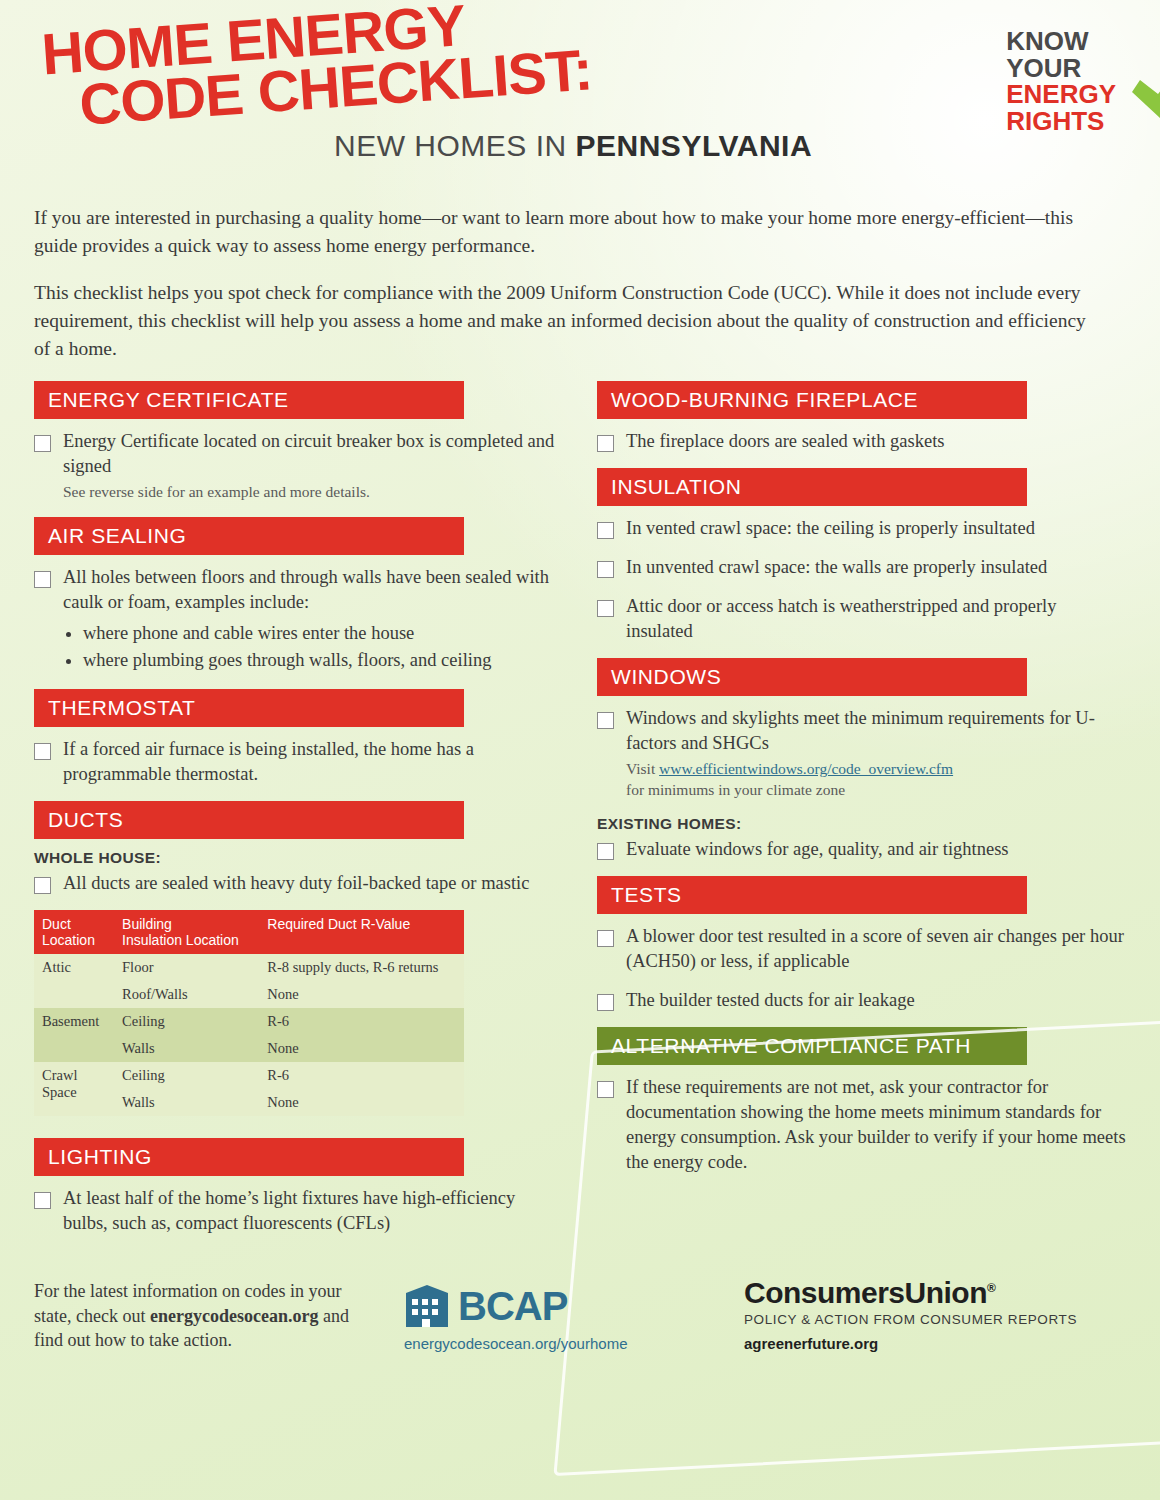HOME ENERGY CODE CHECKLIST:
NEW HOMES IN PENNSYLVANIA
KNOW
YOUR
ENERGY
RIGHTS
If you are interested in purchasing a quality home—or want to learn more about how to make your home more energy-efficient—this guide provides a quick way to assess home energy performance.
This checklist helps you spot check for compliance with the 2009 Uniform Construction Code (UCC). While it does not include every requirement, this checklist will help you assess a home and make an informed decision about the quality of construction and efficiency of a home.
ENERGY CERTIFICATE
Energy Certificate located on circuit breaker box is completed and signed See reverse side for an example and more details.
AIR SEALING
All holes between floors and through walls have been sealed with caulk or foam, examples include:
where phone and cable wires enter the house
where plumbing goes through walls, floors, and ceiling
THERMOSTAT
If a forced air furnace is being installed, the home has a programmable thermostat.
DUCTS
WHOLE HOUSE:
All ducts are sealed with heavy duty foil-backed tape or mastic
| Duct Location | Building Insulation Location | Required Duct R-Value |
| --- | --- | --- |
| Attic | Floor | R-8 supply ducts, R-6 returns |
| Roof/Walls | None |
| Basement | Ceiling | R-6 |
| Walls | None |
| Crawl Space | Ceiling | R-6 |
| Walls | None |
LIGHTING
At least half of the home’s light fixtures have high-efficiency bulbs, such as, compact fluorescents (CFLs)
WOOD-BURNING FIREPLACE
The fireplace doors are sealed with gaskets
INSULATION
In vented crawl space: the ceiling is properly insultated
In unvented crawl space: the walls are properly insulated
Attic door or access hatch is weatherstripped and properly insulated
WINDOWS
Windows and skylights meet the minimum requirements for U-factors and SHGCs Visit www.efficientwindows.org/code_overview.cfm
for minimums in your climate zone
EXISTING HOMES:
Evaluate windows for age, quality, and air tightness
TESTS
A blower door test resulted in a score of seven air changes per hour (ACH50) or less, if applicable
The builder tested ducts for air leakage
ALTERNATIVE COMPLIANCE PATH
If these requirements are not met, ask your contractor for documentation showing the home meets minimum standards for energy consumption. Ask your builder to verify if your home meets the energy code.
For the latest information on codes in your state, check out energycodesocean.org and find out how to take action.
BCAP
energycodesocean.org/yourhome
ConsumersUnion®
POLICY & ACTION FROM CONSUMER REPORTS
agreenerfuture.org